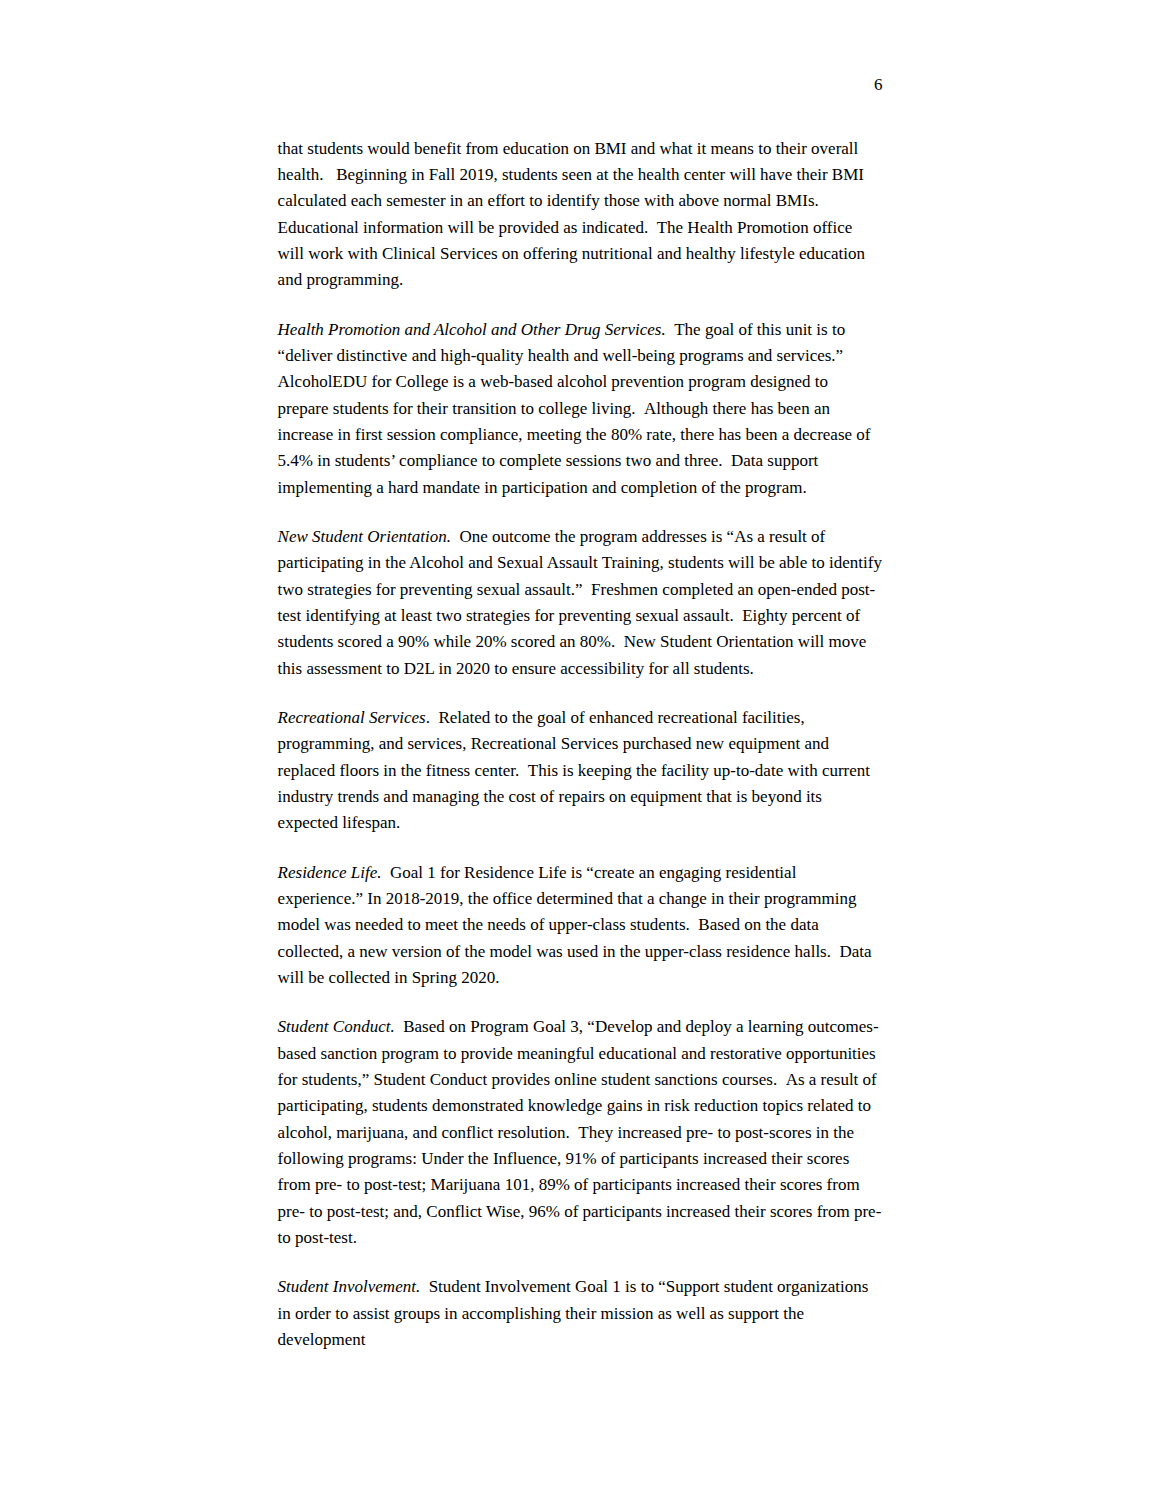6
that students would benefit from education on BMI and what it means to their overall health. Beginning in Fall 2019, students seen at the health center will have their BMI calculated each semester in an effort to identify those with above normal BMIs. Educational information will be provided as indicated. The Health Promotion office will work with Clinical Services on offering nutritional and healthy lifestyle education and programming.
Health Promotion and Alcohol and Other Drug Services. The goal of this unit is to “deliver distinctive and high-quality health and well-being programs and services.” AlcoholEDU for College is a web-based alcohol prevention program designed to prepare students for their transition to college living. Although there has been an increase in first session compliance, meeting the 80% rate, there has been a decrease of 5.4% in students’ compliance to complete sessions two and three. Data support implementing a hard mandate in participation and completion of the program.
New Student Orientation. One outcome the program addresses is “As a result of participating in the Alcohol and Sexual Assault Training, students will be able to identify two strategies for preventing sexual assault.” Freshmen completed an open-ended post-test identifying at least two strategies for preventing sexual assault. Eighty percent of students scored a 90% while 20% scored an 80%. New Student Orientation will move this assessment to D2L in 2020 to ensure accessibility for all students.
Recreational Services. Related to the goal of enhanced recreational facilities, programming, and services, Recreational Services purchased new equipment and replaced floors in the fitness center. This is keeping the facility up-to-date with current industry trends and managing the cost of repairs on equipment that is beyond its expected lifespan.
Residence Life. Goal 1 for Residence Life is “create an engaging residential experience.” In 2018-2019, the office determined that a change in their programming model was needed to meet the needs of upper-class students. Based on the data collected, a new version of the model was used in the upper-class residence halls. Data will be collected in Spring 2020.
Student Conduct. Based on Program Goal 3, “Develop and deploy a learning outcomes-based sanction program to provide meaningful educational and restorative opportunities for students,” Student Conduct provides online student sanctions courses. As a result of participating, students demonstrated knowledge gains in risk reduction topics related to alcohol, marijuana, and conflict resolution. They increased pre- to post-scores in the following programs: Under the Influence, 91% of participants increased their scores from pre- to post-test; Marijuana 101, 89% of participants increased their scores from pre- to post-test; and, Conflict Wise, 96% of participants increased their scores from pre- to post-test.
Student Involvement. Student Involvement Goal 1 is to “Support student organizations in order to assist groups in accomplishing their mission as well as support the development